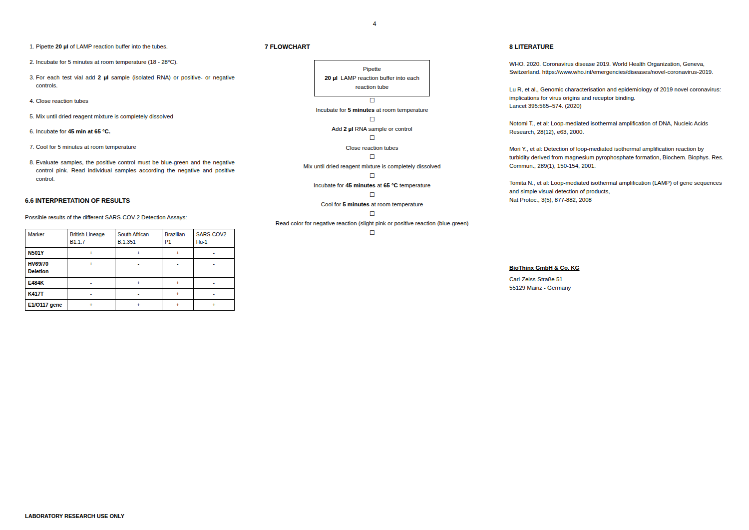4
Pipette 20 µl of LAMP reaction buffer into the tubes.
Incubate for 5 minutes at room temperature (18 - 28°C).
For each test vial add 2 µl sample (isolated RNA) or positive- or negative controls.
Close reaction tubes
Mix until dried reagent mixture is completely dissolved
Incubate for 45 min at 65 °C.
Cool for 5 minutes at room temperature
Evaluate samples, the positive control must be blue-green and the negative control pink. Read individual samples according the negative and positive control.
6.6 INTERPRETATION OF RESULTS
Possible results of the different SARS-COV-2 Detection Assays:
| Marker | British Lineage B1.1.7 | South African B.1.351 | Brazilian P1 | SARS-COV2 Hu-1 |
| --- | --- | --- | --- | --- |
| N501Y | + | + | + | - |
| HV69/70 Deletion | + | - | - | - |
| E484K | - | + | + | - |
| K417T | - | - | + | - |
| E1/O117 gene | + | + | + | + |
7 FLOWCHART
Pipette
20 µl LAMP reaction buffer into each reaction tube
☐
Incubate for 5 minutes at room temperature
☐
Add 2 µl RNA sample or control
☐
Close reaction tubes
☐
Mix until dried reagent mixture is completely dissolved
☐
Incubate for 45 minutes at 65 °C temperature
☐
Cool for 5 minutes at room temperature
☐
Read color for negative reaction (slight pink or positive reaction (blue-green)
☐
8 LITERATURE
WHO. 2020. Coronavirus disease 2019. World Health Organization, Geneva, Switzerland. https://www.who.int/emergencies/diseases/novel-coronavirus-2019.
Lu R, et al., Genomic characterisation and epidemiology of 2019 novel coronavirus: implications for virus origins and receptor binding.
Lancet 395:565–574. (2020)
Notomi T., et al: Loop-mediated isothermal amplification of DNA, Nucleic Acids Research, 28(12), e63, 2000.
Mori Y., et al: Detection of loop-mediated isothermal amplification reaction by turbidity derived from magnesium pyrophosphate formation, Biochem. Biophys. Res. Commun., 289(1), 150-154, 2001.
Tomita N., et al: Loop-mediated isothermal amplification (LAMP) of gene sequences and simple visual detection of products,
Nat Protoc., 3(5), 877-882, 2008
BioThinx GmbH & Co. KG
Carl-Zeiss-Straße 51
55129 Mainz - Germany
LABORATORY RESEARCH USE ONLY